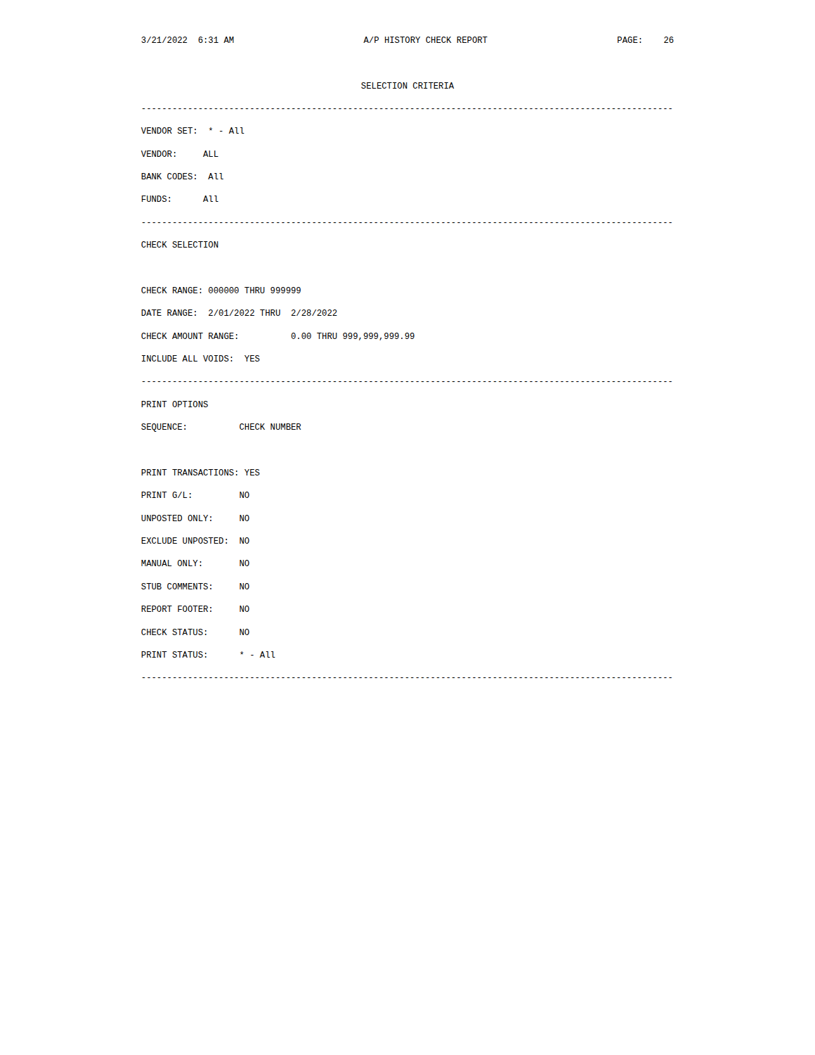3/21/2022 6:31 AM A/P HISTORY CHECK REPORT PAGE: 26
SELECTION CRITERIA
-----------------------------------------------------------------------------------------------------------------------------------
VENDOR SET: * - All
VENDOR: ALL
BANK CODES: All
FUNDS: All
-----------------------------------------------------------------------------------------------------------------------------------
CHECK SELECTION
CHECK RANGE: 000000 THRU 999999
DATE RANGE: 2/01/2022 THRU 2/28/2022
CHECK AMOUNT RANGE: 0.00 THRU 999,999,999.99
INCLUDE ALL VOIDS: YES
-----------------------------------------------------------------------------------------------------------------------------------
PRINT OPTIONS
SEQUENCE: CHECK NUMBER
PRINT TRANSACTIONS: YES
PRINT G/L: NO
UNPOSTED ONLY: NO
EXCLUDE UNPOSTED: NO
MANUAL ONLY: NO
STUB COMMENTS: NO
REPORT FOOTER: NO
CHECK STATUS: NO
PRINT STATUS: * - All
-----------------------------------------------------------------------------------------------------------------------------------